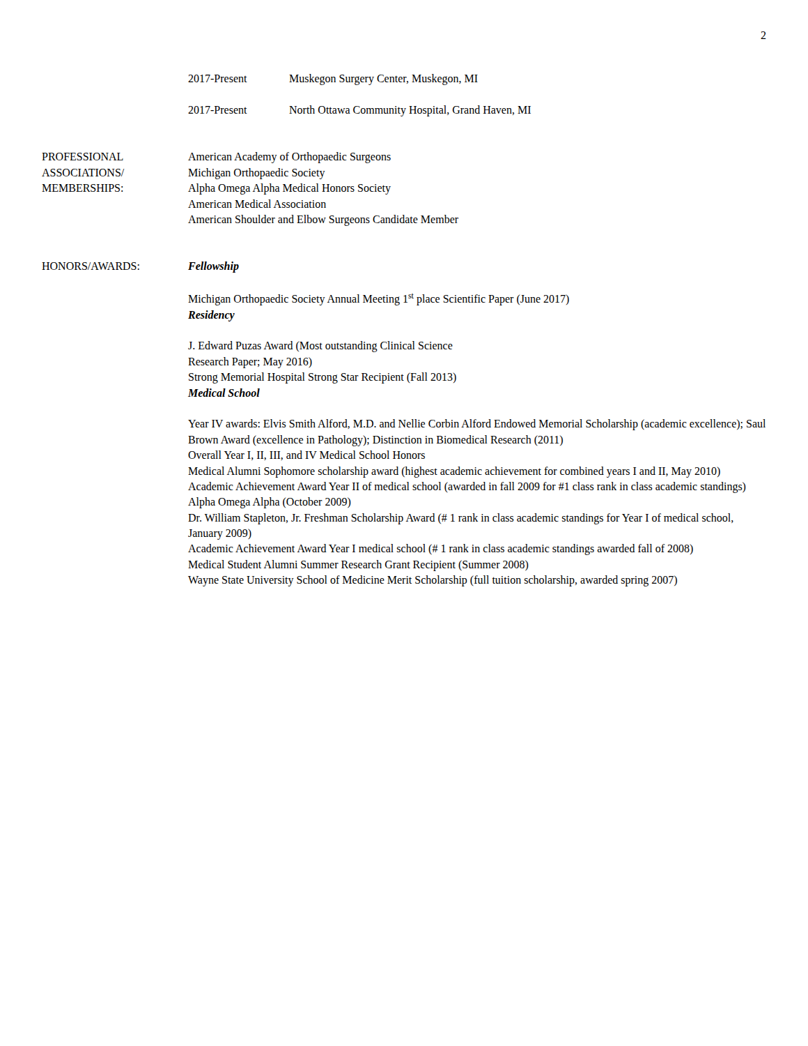2
2017-Present
Muskegon Surgery Center, Muskegon, MI
2017-Present
North Ottawa Community Hospital, Grand Haven, MI
PROFESSIONAL
ASSOCIATIONS/
MEMBERSHIPS:
American Academy of Orthopaedic Surgeons
Michigan Orthopaedic Society
Alpha Omega Alpha Medical Honors Society
American Medical Association
American Shoulder and Elbow Surgeons Candidate Member
HONORS/AWARDS:
Fellowship
Michigan Orthopaedic Society Annual Meeting 1st place Scientific Paper (June 2017)
Residency
J. Edward Puzas Award (Most outstanding Clinical Science
Research Paper; May 2016)
Strong Memorial Hospital Strong Star Recipient (Fall 2013)
Medical School
Year IV awards: Elvis Smith Alford, M.D. and Nellie Corbin Alford Endowed Memorial Scholarship (academic excellence); Saul Brown Award (excellence in Pathology); Distinction in Biomedical Research (2011)
Overall Year I, II, III, and IV Medical School Honors
Medical Alumni Sophomore scholarship award (highest academic achievement for combined years I and II, May 2010)
Academic Achievement Award Year II of medical school (awarded in fall 2009 for #1 class rank in class academic standings)
Alpha Omega Alpha (October 2009)
Dr. William Stapleton, Jr. Freshman Scholarship Award (# 1 rank in class academic standings for Year I of medical school, January 2009)
Academic Achievement Award Year I medical school (# 1 rank in class academic standings awarded fall of 2008)
Medical Student Alumni Summer Research Grant Recipient (Summer 2008)
Wayne State University School of Medicine Merit Scholarship (full tuition scholarship, awarded spring 2007)